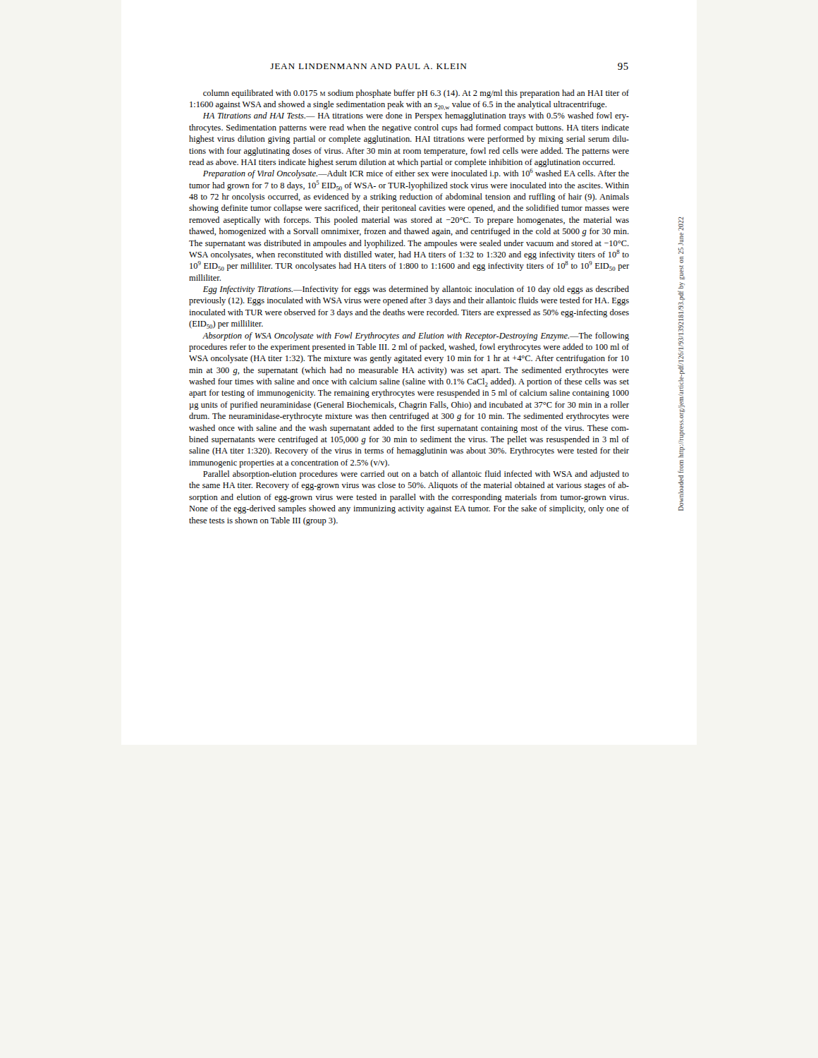Downloaded from http://rupress.org/jem/article-pdf/126/1/93/1392181/93.pdf by guest on 25 June 2022
JEAN LINDENMANN AND PAUL A. KLEIN 95
column equilibrated with 0.0175 m sodium phosphate buffer pH 6.3 (14). At 2 mg/ml this preparation had an HAI titer of 1:1600 against WSA and showed a single sedimentation peak with an s20,w value of 6.5 in the analytical ultracentrifuge.
HA Titrations and HAI Tests.— HA titrations were done in Perspex hemagglutination trays with 0.5% washed fowl erythrocytes. Sedimentation patterns were read when the negative control cups had formed compact buttons. HA titers indicate highest virus dilution giving partial or complete agglutination. HAI titrations were performed by mixing serial serum dilutions with four agglutinating doses of virus. After 30 min at room temperature, fowl red cells were added. The patterns were read as above. HAI titers indicate highest serum dilution at which partial or complete inhibition of agglutination occurred.
Preparation of Viral Oncolysate.—Adult ICR mice of either sex were inoculated i.p. with 106 washed EA cells. After the tumor had grown for 7 to 8 days, 105 EID50 of WSA- or TUR-lyophilized stock virus were inoculated into the ascites. Within 48 to 72 hr oncolysis occurred, as evidenced by a striking reduction of abdominal tension and ruffling of hair (9). Animals showing definite tumor collapse were sacrificed, their peritoneal cavities were opened, and the solidified tumor masses were removed aseptically with forceps. This pooled material was stored at −20°C. To prepare homogenates, the material was thawed, homogenized with a Sorvall omnimixer, frozen and thawed again, and centrifuged in the cold at 5000 g for 30 min. The supernatant was distributed in ampoules and lyophilized. The ampoules were sealed under vacuum and stored at −10°C. WSA oncolysates, when reconstituted with distilled water, had HA titers of 1:32 to 1:320 and egg infectivity titers of 108 to 109 EID50 per milliliter. TUR oncolysates had HA titers of 1:800 to 1:1600 and egg infectivity titers of 108 to 109 EID50 per milliliter.
Egg Infectivity Titrations.—Infectivity for eggs was determined by allantoic inoculation of 10 day old eggs as described previously (12). Eggs inoculated with WSA virus were opened after 3 days and their allantoic fluids were tested for HA. Eggs inoculated with TUR were observed for 3 days and the deaths were recorded. Titers are expressed as 50% egg-infecting doses (EID50) per milliliter.
Absorption of WSA Oncolysate with Fowl Erythrocytes and Elution with Receptor-Destroying Enzyme.—The following procedures refer to the experiment presented in Table III. 2 ml of packed, washed, fowl erythrocytes were added to 100 ml of WSA oncolysate (HA titer 1:32). The mixture was gently agitated every 10 min for 1 hr at +4°C. After centrifugation for 10 min at 300 g, the supernatant (which had no measurable HA activity) was set apart. The sedimented erythrocytes were washed four times with saline and once with calcium saline (saline with 0.1% CaCl2 added). A portion of these cells was set apart for testing of immunogenicity. The remaining erythrocytes were resuspended in 5 ml of calcium saline containing 1000 µg units of purified neuraminidase (General Biochemicals, Chagrin Falls, Ohio) and incubated at 37°C for 30 min in a roller drum. The neuraminidase-erythrocyte mixture was then centrifuged at 300 g for 10 min. The sedimented erythrocytes were washed once with saline and the wash supernatant added to the first supernatant containing most of the virus. These combined supernatants were centrifuged at 105,000 g for 30 min to sediment the virus. The pellet was resuspended in 3 ml of saline (HA titer 1:320). Recovery of the virus in terms of hemagglutinin was about 30%. Erythrocytes were tested for their immunogenic properties at a concentration of 2.5% (v/v).
Parallel absorption-elution procedures were carried out on a batch of allantoic fluid infected with WSA and adjusted to the same HA titer. Recovery of egg-grown virus was close to 50%. Aliquots of the material obtained at various stages of absorption and elution of egg-grown virus were tested in parallel with the corresponding materials from tumor-grown virus. None of the egg-derived samples showed any immunizing activity against EA tumor. For the sake of simplicity, only one of these tests is shown on Table III (group 3).